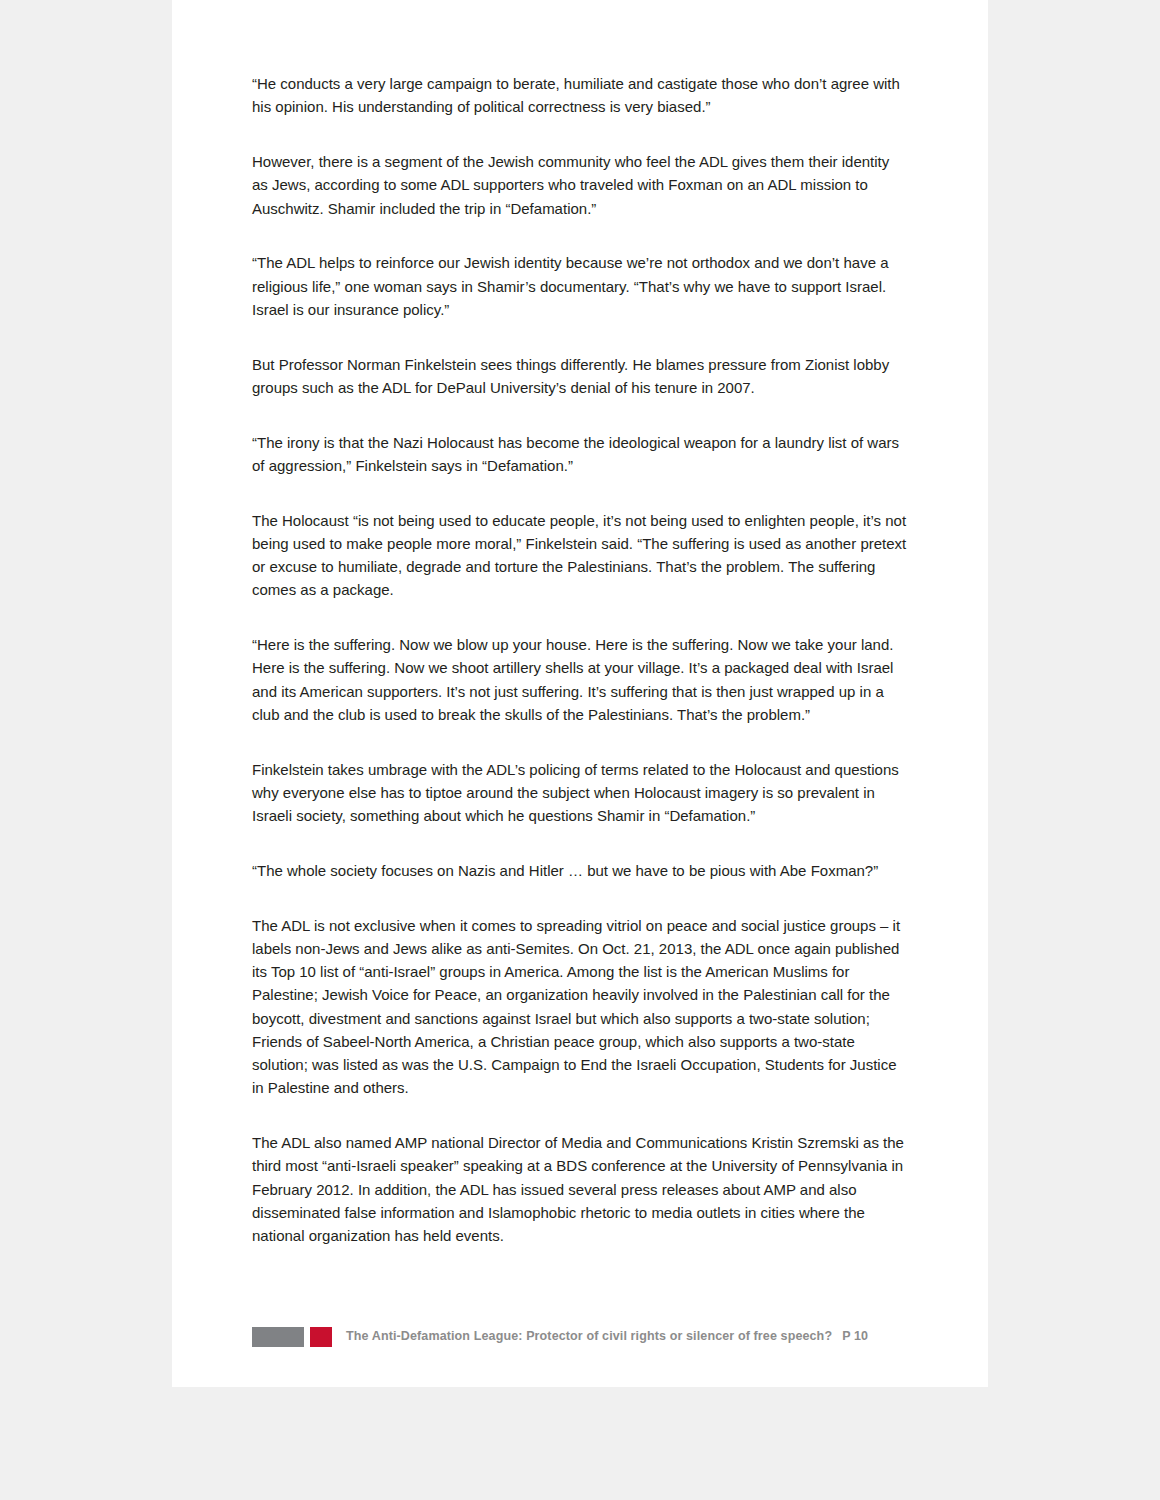“He conducts a very large campaign to berate, humiliate and castigate those who don’t agree with his opinion. His understanding of political correctness is very biased.”
However, there is a segment of the Jewish community who feel the ADL gives them their identity as Jews, according to some ADL supporters who traveled with Foxman on an ADL mission to Auschwitz. Shamir included the trip in “Defamation.”
“The ADL helps to reinforce our Jewish identity because we’re not orthodox and we don’t have a religious life,” one woman says in Shamir’s documentary. “That’s why we have to support Israel. Israel is our insurance policy.”
But Professor Norman Finkelstein sees things differently. He blames pressure from Zionist lobby groups such as the ADL for DePaul University’s denial of his tenure in 2007.
“The irony is that the Nazi Holocaust has become the ideological weapon for a laundry list of wars of aggression,” Finkelstein says in “Defamation.”
The Holocaust “is not being used to educate people, it’s not being used to enlighten people, it’s not being used to make people more moral,” Finkelstein said. “The suffering is used as another pretext or excuse to humiliate, degrade and torture the Palestinians. That’s the problem. The suffering comes as a package.
“Here is the suffering. Now we blow up your house. Here is the suffering. Now we take your land. Here is the suffering. Now we shoot artillery shells at your village. It’s a packaged deal with Israel and its American supporters. It’s not just suffering. It’s suffering that is then just wrapped up in a club and the club is used to break the skulls of the Palestinians. That’s the problem.”
Finkelstein takes umbrage with the ADL’s policing of terms related to the Holocaust and questions why everyone else has to tiptoe around the subject when Holocaust imagery is so prevalent in Israeli society, something about which he questions Shamir in “Defamation.”
“The whole society focuses on Nazis and Hitler … but we have to be pious with Abe Foxman?”
The ADL is not exclusive when it comes to spreading vitriol on peace and social justice groups – it labels non-Jews and Jews alike as anti-Semites. On Oct. 21, 2013, the ADL once again published its Top 10 list of “anti-Israel” groups in America. Among the list is the American Muslims for Palestine; Jewish Voice for Peace, an organization heavily involved in the Palestinian call for the boycott, divestment and sanctions against Israel but which also supports a two-state solution; Friends of Sabeel-North America, a Christian peace group, which also supports a two-state solution; was listed as was the U.S. Campaign to End the Israeli Occupation, Students for Justice in Palestine and others.
The ADL also named AMP national Director of Media and Communications Kristin Szremski as the third most “anti-Israeli speaker” speaking at a BDS conference at the University of Pennsylvania in February 2012. In addition, the ADL has issued several press releases about AMP and also disseminated false information and Islamophobic rhetoric to media outlets in cities where the national organization has held events.
The Anti-Defamation League: Protector of civil rights or silencer of free speech? P 10